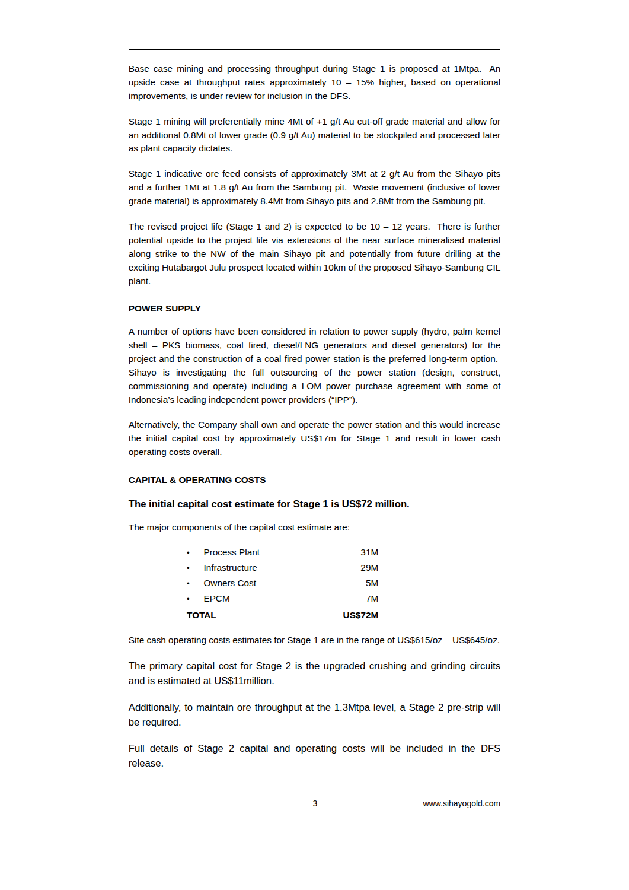Base case mining and processing throughput during Stage 1 is proposed at 1Mtpa. An upside case at throughput rates approximately 10 – 15% higher, based on operational improvements, is under review for inclusion in the DFS.
Stage 1 mining will preferentially mine 4Mt of +1 g/t Au cut-off grade material and allow for an additional 0.8Mt of lower grade (0.9 g/t Au) material to be stockpiled and processed later as plant capacity dictates.
Stage 1 indicative ore feed consists of approximately 3Mt at 2 g/t Au from the Sihayo pits and a further 1Mt at 1.8 g/t Au from the Sambung pit. Waste movement (inclusive of lower grade material) is approximately 8.4Mt from Sihayo pits and 2.8Mt from the Sambung pit.
The revised project life (Stage 1 and 2) is expected to be 10 – 12 years. There is further potential upside to the project life via extensions of the near surface mineralised material along strike to the NW of the main Sihayo pit and potentially from future drilling at the exciting Hutabargot Julu prospect located within 10km of the proposed Sihayo-Sambung CIL plant.
POWER SUPPLY
A number of options have been considered in relation to power supply (hydro, palm kernel shell – PKS biomass, coal fired, diesel/LNG generators and diesel generators) for the project and the construction of a coal fired power station is the preferred long-term option. Sihayo is investigating the full outsourcing of the power station (design, construct, commissioning and operate) including a LOM power purchase agreement with some of Indonesia’s leading independent power providers (“IPP”).
Alternatively, the Company shall own and operate the power station and this would increase the initial capital cost by approximately US$17m for Stage 1 and result in lower cash operating costs overall.
CAPITAL & OPERATING COSTS
The initial capital cost estimate for Stage 1 is US$72 million.
The major components of the capital cost estimate are:
Process Plant 31M
Infrastructure 29M
Owners Cost 5M
EPCM 7M
TOTAL US$72M
Site cash operating costs estimates for Stage 1 are in the range of US$615/oz – US$645/oz.
The primary capital cost for Stage 2 is the upgraded crushing and grinding circuits and is estimated at US$11million.
Additionally, to maintain ore throughput at the 1.3Mtpa level, a Stage 2 pre-strip will be required.
Full details of Stage 2 capital and operating costs will be included in the DFS release.
3 www.sihayogold.com